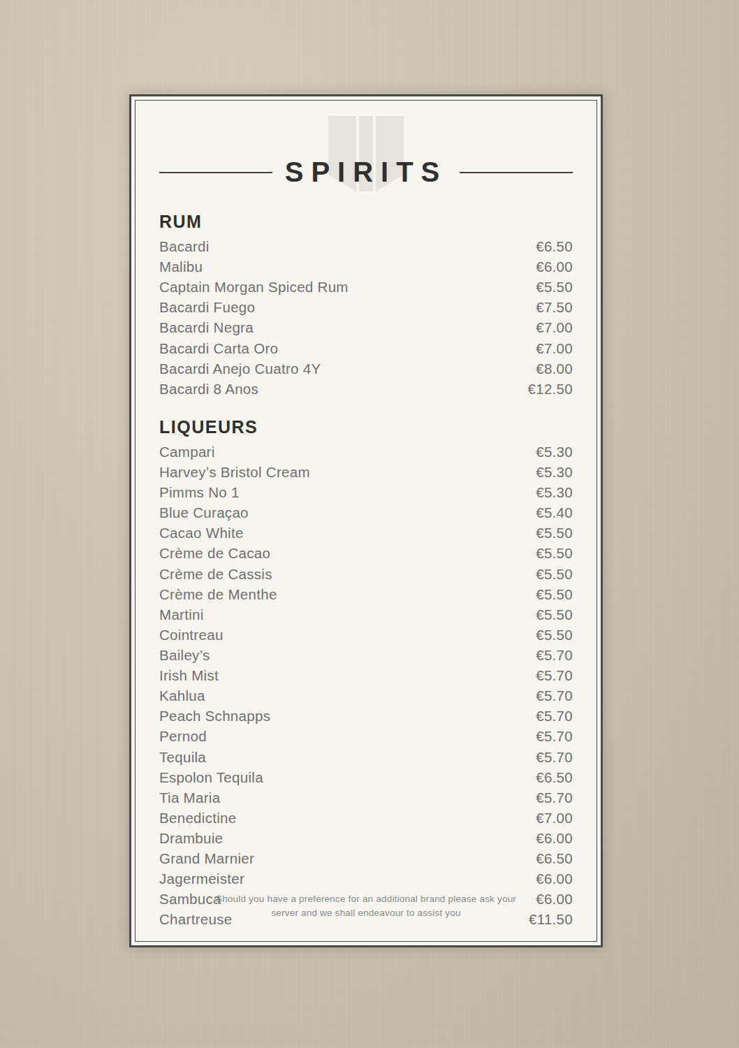SPIRITS
RUM
Bacardi €6.50
Malibu €6.00
Captain Morgan Spiced Rum €5.50
Bacardi Fuego €7.50
Bacardi Negra €7.00
Bacardi Carta Oro €7.00
Bacardi Anejo Cuatro 4Y €8.00
Bacardi 8 Anos €12.50
LIQUEURS
Campari €5.30
Harvey’s Bristol Cream €5.30
Pimms No 1 €5.30
Blue Curaçao €5.40
Cacao White €5.50
Crème de Cacao €5.50
Crème de Cassis €5.50
Crème de Menthe €5.50
Martini €5.50
Cointreau €5.50
Bailey’s €5.70
Irish Mist €5.70
Kahlua €5.70
Peach Schnapps €5.70
Pernod €5.70
Tequila €5.70
Espolon Tequila €6.50
Tia Maria €5.70
Benedictine €7.00
Drambuie €6.00
Grand Marnier €6.50
Jagermeister €6.00
Sambuca €6.00
Chartreuse €11.50
Should you have a preference for an additional brand please ask your
server and we shall endeavour to assist you